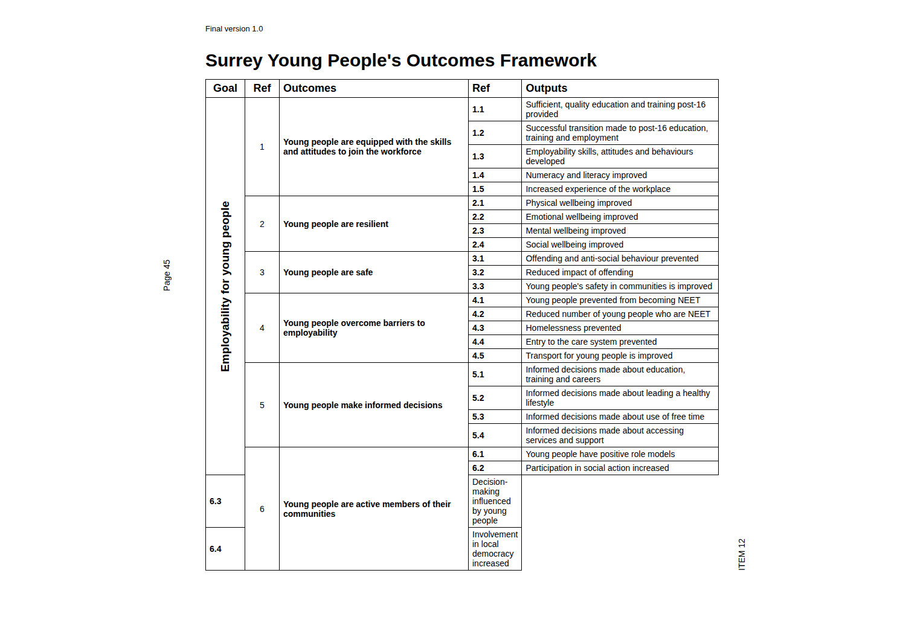Final version 1.0
Surrey Young People's Outcomes Framework
Page 45
ITEM 12
| Goal | Ref | Outcomes | Ref | Outputs |
| --- | --- | --- | --- | --- |
| Employability for young people | 1 | Young people are equipped with the skills and attitudes to join the workforce | 1.1 | Sufficient, quality education and training post-16 provided |
| 1.2 | Successful transition made to post-16 education, training and employment |
| 1.3 | Employability skills, attitudes and behaviours developed |
| 1.4 | Numeracy and literacy improved |
| 1.5 | Increased experience of the workplace |
| 2 | Young people are resilient | 2.1 | Physical wellbeing improved |
| 2.2 | Emotional wellbeing improved |
| 2.3 | Mental wellbeing improved |
| 2.4 | Social wellbeing improved |
| 3 | Young people are safe | 3.1 | Offending and anti-social behaviour prevented |
| 3.2 | Reduced impact of offending |
| 3.3 | Young people's safety in communities is improved |
| 4 | Young people overcome barriers to employability | 4.1 | Young people prevented from becoming NEET |
| 4.2 | Reduced number of young people who are NEET |
| 4.3 | Homelessness prevented |
| 4.4 | Entry to the care system prevented |
| 4.5 | Transport for young people is improved |
| 5 | Young people make informed decisions | 5.1 | Informed decisions made about education, training and careers |
| 5.2 | Informed decisions made about leading a healthy lifestyle |
| 5.3 | Informed decisions made about use of free time |
| 5.4 | Informed decisions made about accessing services and support |
| 6 | Young people are active members of their communities | 6.1 | Young people have positive role models |
| 6.2 | Participation in social action increased |
| 6.3 | Decision-making influenced by young people |
| 6.4 | Involvement in local democracy increased |